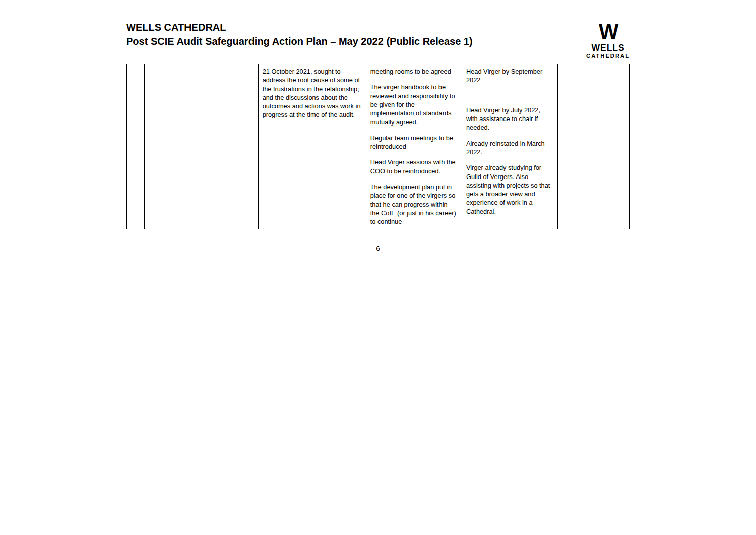W
WELLS
CATHEDRAL
WELLS CATHEDRAL
Post SCIE Audit Safeguarding Action Plan – May 2022 (Public Release 1)
| | | | 21 October 2021, sought to address the root cause of some of the frustrations in the relationship; and the discussions about the outcomes and actions was work in progress at the time of the audit. | meeting rooms to be agreed The virger handbook to be reviewed and responsibility to be given for the implementation of standards mutually agreed. Regular team meetings to be reintroduced Head Virger sessions with the COO to be reintroduced. The development plan put in place for one of the virgers so that he can progress within the CofE (or just in his career) to continue | Head Virger by September 2022 Head Virger by July 2022, with assistance to chair if needed. Already reinstated in March 2022. Virger already studying for Guild of Vergers. Also assisting with projects so that gets a broader view and experience of work in a Cathedral. | |
6